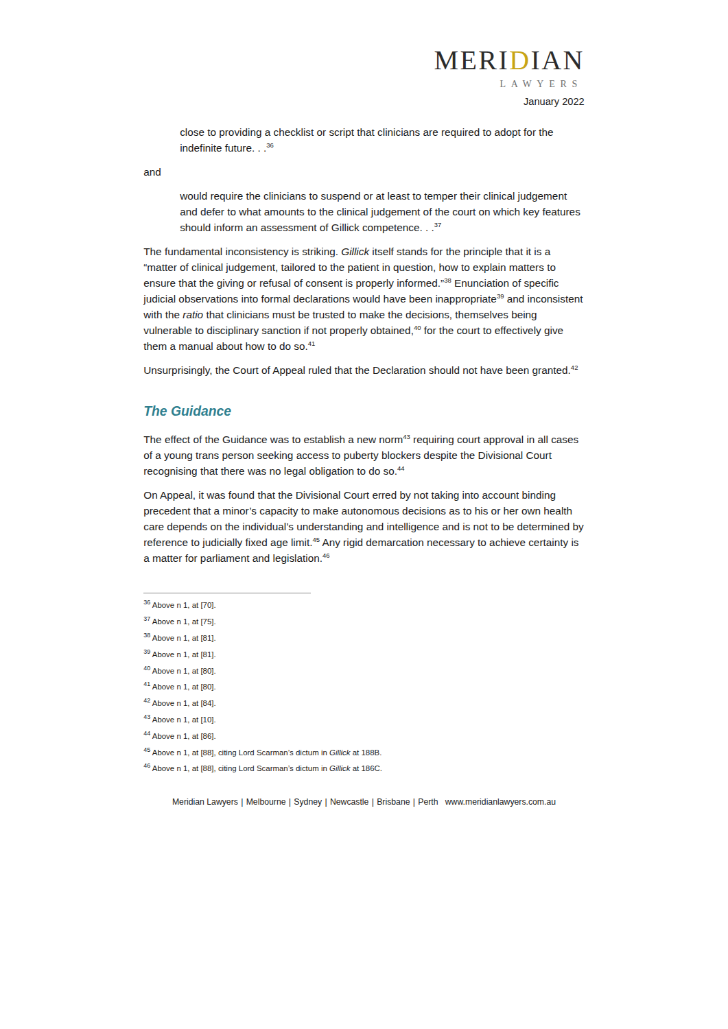MERIDIAN
LAWYERS
January 2022
close to providing a checklist or script that clinicians are required to adopt for the indefinite future. . .36
and
would require the clinicians to suspend or at least to temper their clinical judgement and defer to what amounts to the clinical judgement of the court on which key features should inform an assessment of Gillick competence. . .37
The fundamental inconsistency is striking. Gillick itself stands for the principle that it is a “matter of clinical judgement, tailored to the patient in question, how to explain matters to ensure that the giving or refusal of consent is properly informed.”38 Enunciation of specific judicial observations into formal declarations would have been inappropriate39 and inconsistent with the ratio that clinicians must be trusted to make the decisions, themselves being vulnerable to disciplinary sanction if not properly obtained,40 for the court to effectively give them a manual about how to do so.41
Unsurprisingly, the Court of Appeal ruled that the Declaration should not have been granted.42
The Guidance
The effect of the Guidance was to establish a new norm43 requiring court approval in all cases of a young trans person seeking access to puberty blockers despite the Divisional Court recognising that there was no legal obligation to do so.44
On Appeal, it was found that the Divisional Court erred by not taking into account binding precedent that a minor’s capacity to make autonomous decisions as to his or her own health care depends on the individual’s understanding and intelligence and is not to be determined by reference to judicially fixed age limit.45 Any rigid demarcation necessary to achieve certainty is a matter for parliament and legislation.46
36 Above n 1, at [70].
37 Above n 1, at [75].
38 Above n 1, at [81].
39 Above n 1, at [81].
40 Above n 1, at [80].
41 Above n 1, at [80].
42 Above n 1, at [84].
43 Above n 1, at [10].
44 Above n 1, at [86].
45 Above n 1, at [88], citing Lord Scarman’s dictum in Gillick at 188B.
46 Above n 1, at [88], citing Lord Scarman’s dictum in Gillick at 186C.
Meridian Lawyers|Melbourne|Sydney|Newcastle|Brisbane|Perth www.meridianlawyers.com.au